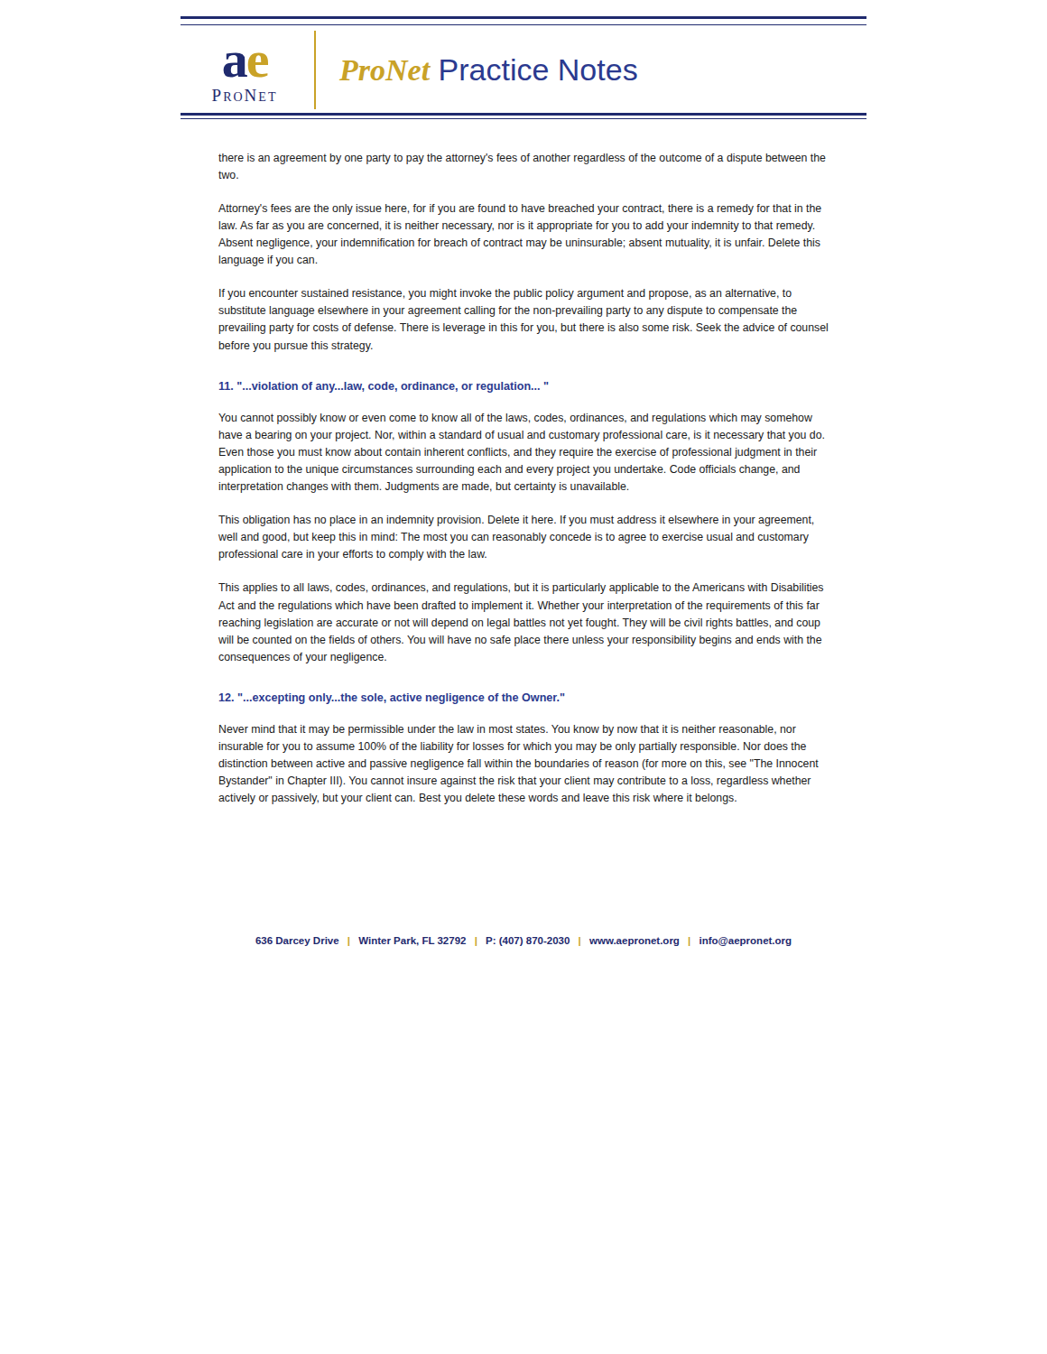ae
PRONET
ProNet Practice Notes
there is an agreement by one party to pay the attorney's fees of another regardless of the outcome of a dispute between the two.
Attorney's fees are the only issue here, for if you are found to have breached your contract, there is a remedy for that in the law. As far as you are concerned, it is neither necessary, nor is it appropriate for you to add your indemnity to that remedy. Absent negligence, your indemnification for breach of contract may be uninsurable; absent mutuality, it is unfair. Delete this language if you can.
If you encounter sustained resistance, you might invoke the public policy argument and propose, as an alternative, to substitute language elsewhere in your agreement calling for the non-prevailing party to any dispute to compensate the prevailing party for costs of defense. There is leverage in this for you, but there is also some risk. Seek the advice of counsel before you pursue this strategy.
11. "...violation of any...law, code, ordinance, or regulation... "
You cannot possibly know or even come to know all of the laws, codes, ordinances, and regulations which may somehow have a bearing on your project. Nor, within a standard of usual and customary professional care, is it necessary that you do. Even those you must know about contain inherent conflicts, and they require the exercise of professional judgment in their application to the unique circumstances surrounding each and every project you undertake. Code officials change, and interpretation changes with them. Judgments are made, but certainty is unavailable.
This obligation has no place in an indemnity provision. Delete it here. If you must address it elsewhere in your agreement, well and good, but keep this in mind: The most you can reasonably concede is to agree to exercise usual and customary professional care in your efforts to comply with the law.
This applies to all laws, codes, ordinances, and regulations, but it is particularly applicable to the Americans with Disabilities Act and the regulations which have been drafted to implement it. Whether your interpretation of the requirements of this far reaching legislation are accurate or not will depend on legal battles not yet fought. They will be civil rights battles, and coup will be counted on the fields of others. You will have no safe place there unless your responsibility begins and ends with the consequences of your negligence.
12. "...excepting only...the sole, active negligence of the Owner."
Never mind that it may be permissible under the law in most states. You know by now that it is neither reasonable, nor insurable for you to assume 100% of the liability for losses for which you may be only partially responsible. Nor does the distinction between active and passive negligence fall within the boundaries of reason (for more on this, see "The Innocent Bystander" in Chapter III). You cannot insure against the risk that your client may contribute to a loss, regardless whether actively or passively, but your client can. Best you delete these words and leave this risk where it belongs.
636 Darcey Drive | Winter Park, FL 32792 | P: (407) 870-2030 | www.aepronet.org | info@aepronet.org